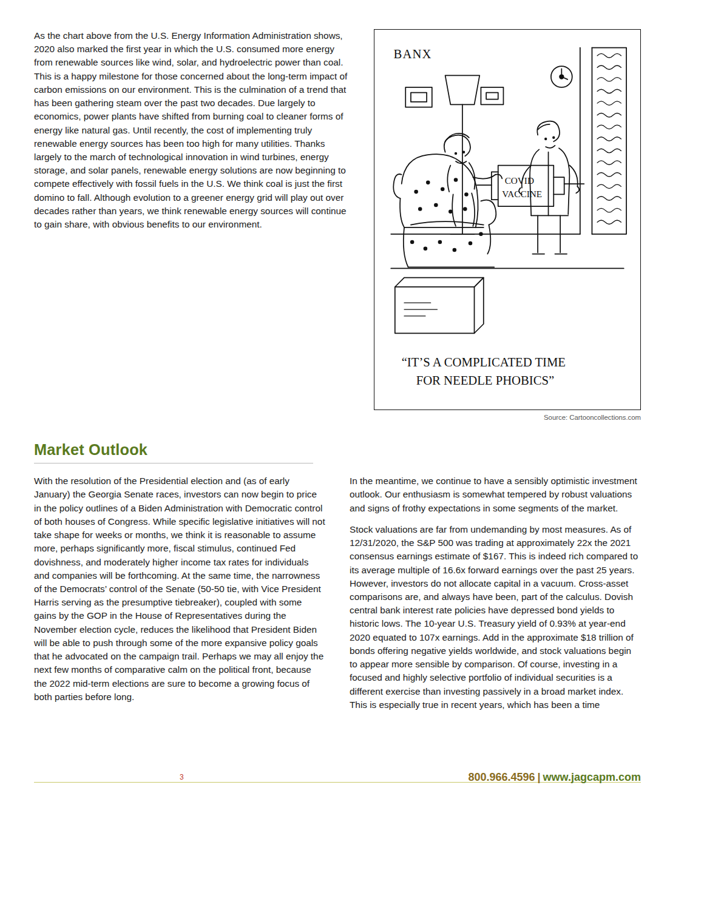As the chart above from the U.S. Energy Information Administration shows, 2020 also marked the first year in which the U.S. consumed more energy from renewable sources like wind, solar, and hydroelectric power than coal. This is a happy milestone for those concerned about the long-term impact of carbon emissions on our environment. This is the culmination of a trend that has been gathering steam over the past two decades. Due largely to economics, power plants have shifted from burning coal to cleaner forms of energy like natural gas. Until recently, the cost of implementing truly renewable energy sources has been too high for many utilities. Thanks largely to the march of technological innovation in wind turbines, energy storage, and solar panels, renewable energy solutions are now beginning to compete effectively with fossil fuels in the U.S. We think coal is just the first domino to fall. Although evolution to a greener energy grid will play out over decades rather than years, we think renewable energy sources will continue to gain share, with obvious benefits to our environment.
BANX COVID VACCINE “IT’S A COMPLICATED TIME FOR NEEDLE PHOBICS”
Source: Cartooncollections.com
Market Outlook
With the resolution of the Presidential election and (as of early January) the Georgia Senate races, investors can now begin to price in the policy outlines of a Biden Administration with Democratic control of both houses of Congress. While specific legislative initiatives will not take shape for weeks or months, we think it is reasonable to assume more, perhaps significantly more, fiscal stimulus, continued Fed dovishness, and moderately higher income tax rates for individuals and companies will be forthcoming. At the same time, the narrowness of the Democrats’ control of the Senate (50-50 tie, with Vice President Harris serving as the presumptive tiebreaker), coupled with some gains by the GOP in the House of Representatives during the November election cycle, reduces the likelihood that President Biden will be able to push through some of the more expansive policy goals that he advocated on the campaign trail. Perhaps we may all enjoy the next few months of comparative calm on the political front, because the 2022 mid-term elections are sure to become a growing focus of both parties before long.
In the meantime, we continue to have a sensibly optimistic investment outlook. Our enthusiasm is somewhat tempered by robust valuations and signs of frothy expectations in some segments of the market.
Stock valuations are far from undemanding by most measures. As of 12/31/2020, the S&P 500 was trading at approximately 22x the 2021 consensus earnings estimate of $167. This is indeed rich compared to its average multiple of 16.6x forward earnings over the past 25 years. However, investors do not allocate capital in a vacuum. Cross-asset comparisons are, and always have been, part of the calculus. Dovish central bank interest rate policies have depressed bond yields to historic lows. The 10-year U.S. Treasury yield of 0.93% at year-end 2020 equated to 107x earnings. Add in the approximate $18 trillion of bonds offering negative yields worldwide, and stock valuations begin to appear more sensible by comparison. Of course, investing in a focused and highly selective portfolio of individual securities is a different exercise than investing passively in a broad market index. This is especially true in recent years, which has been a time
3 800.966.4596|www.jagcapm.com